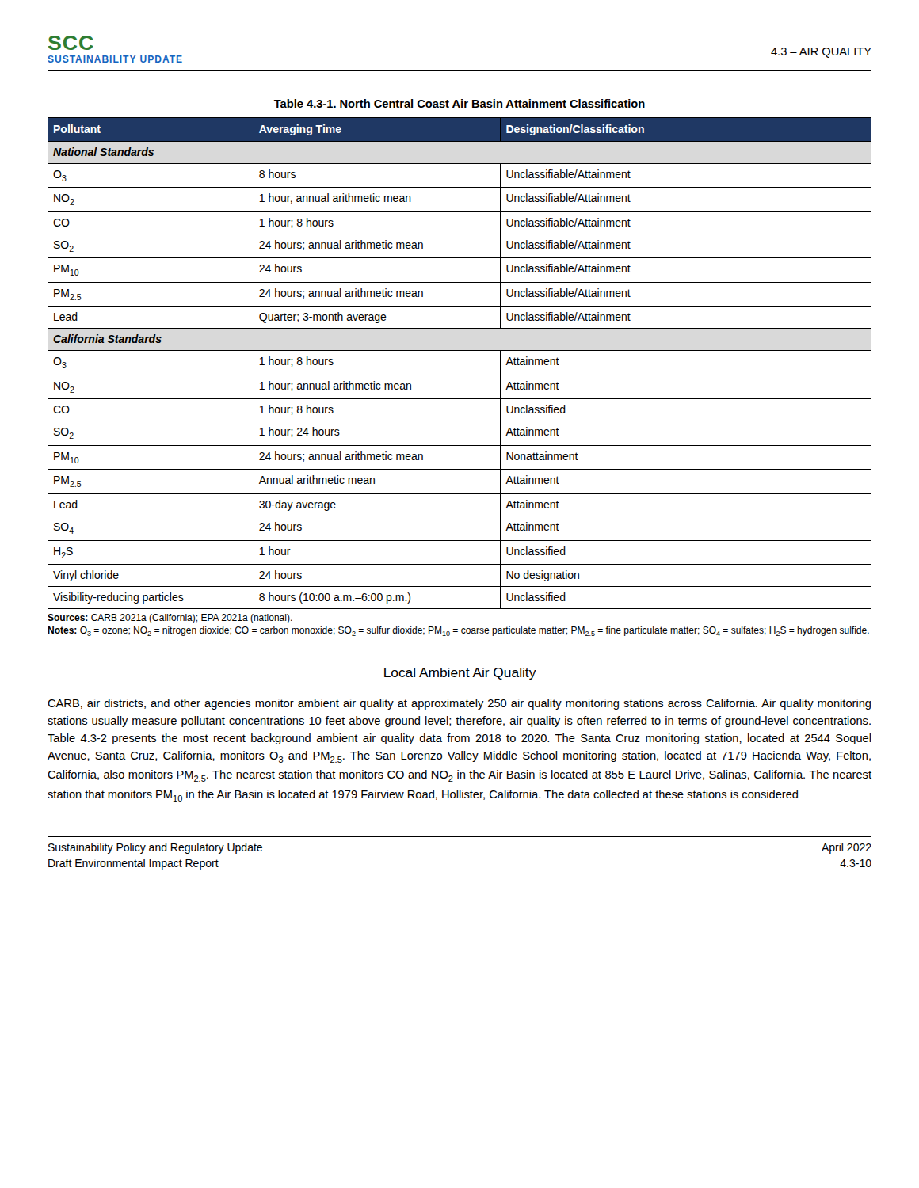SCC
SUSTAINABILITY UPDATE
4.3 – AIR QUALITY
Table 4.3-1. North Central Coast Air Basin Attainment Classification
| Pollutant | Averaging Time | Designation/Classification |
| --- | --- | --- |
| National Standards |
| O 3 | 8 hours | Unclassifiable/Attainment |
| NO 2 | 1 hour, annual arithmetic mean | Unclassifiable/Attainment |
| CO | 1 hour; 8 hours | Unclassifiable/Attainment |
| SO 2 | 24 hours; annual arithmetic mean | Unclassifiable/Attainment |
| PM 10 | 24 hours | Unclassifiable/Attainment |
| PM 2.5 | 24 hours; annual arithmetic mean | Unclassifiable/Attainment |
| Lead | Quarter; 3-month average | Unclassifiable/Attainment |
| California Standards |
| O 3 | 1 hour; 8 hours | Attainment |
| NO 2 | 1 hour; annual arithmetic mean | Attainment |
| CO | 1 hour; 8 hours | Unclassified |
| SO 2 | 1 hour; 24 hours | Attainment |
| PM 10 | 24 hours; annual arithmetic mean | Nonattainment |
| PM 2.5 | Annual arithmetic mean | Attainment |
| Lead | 30-day average | Attainment |
| SO 4 | 24 hours | Attainment |
| H 2 S | 1 hour | Unclassified |
| Vinyl chloride | 24 hours | No designation |
| Visibility-reducing particles | 8 hours (10:00 a.m.–6:00 p.m.) | Unclassified |
Sources: CARB 2021a (California); EPA 2021a (national).
Notes: O3 = ozone; NO2 = nitrogen dioxide; CO = carbon monoxide; SO2 = sulfur dioxide; PM10 = coarse particulate matter; PM2.5 = fine particulate matter; SO4 = sulfates; H2S = hydrogen sulfide.
Local Ambient Air Quality
CARB, air districts, and other agencies monitor ambient air quality at approximately 250 air quality monitoring stations across California. Air quality monitoring stations usually measure pollutant concentrations 10 feet above ground level; therefore, air quality is often referred to in terms of ground-level concentrations. Table 4.3-2 presents the most recent background ambient air quality data from 2018 to 2020. The Santa Cruz monitoring station, located at 2544 Soquel Avenue, Santa Cruz, California, monitors O3 and PM2.5. The San Lorenzo Valley Middle School monitoring station, located at 7179 Hacienda Way, Felton, California, also monitors PM2.5. The nearest station that monitors CO and NO2 in the Air Basin is located at 855 E Laurel Drive, Salinas, California. The nearest station that monitors PM10 in the Air Basin is located at 1979 Fairview Road, Hollister, California. The data collected at these stations is considered
Sustainability Policy and Regulatory Update
Draft Environmental Impact Report
April 2022
4.3-10